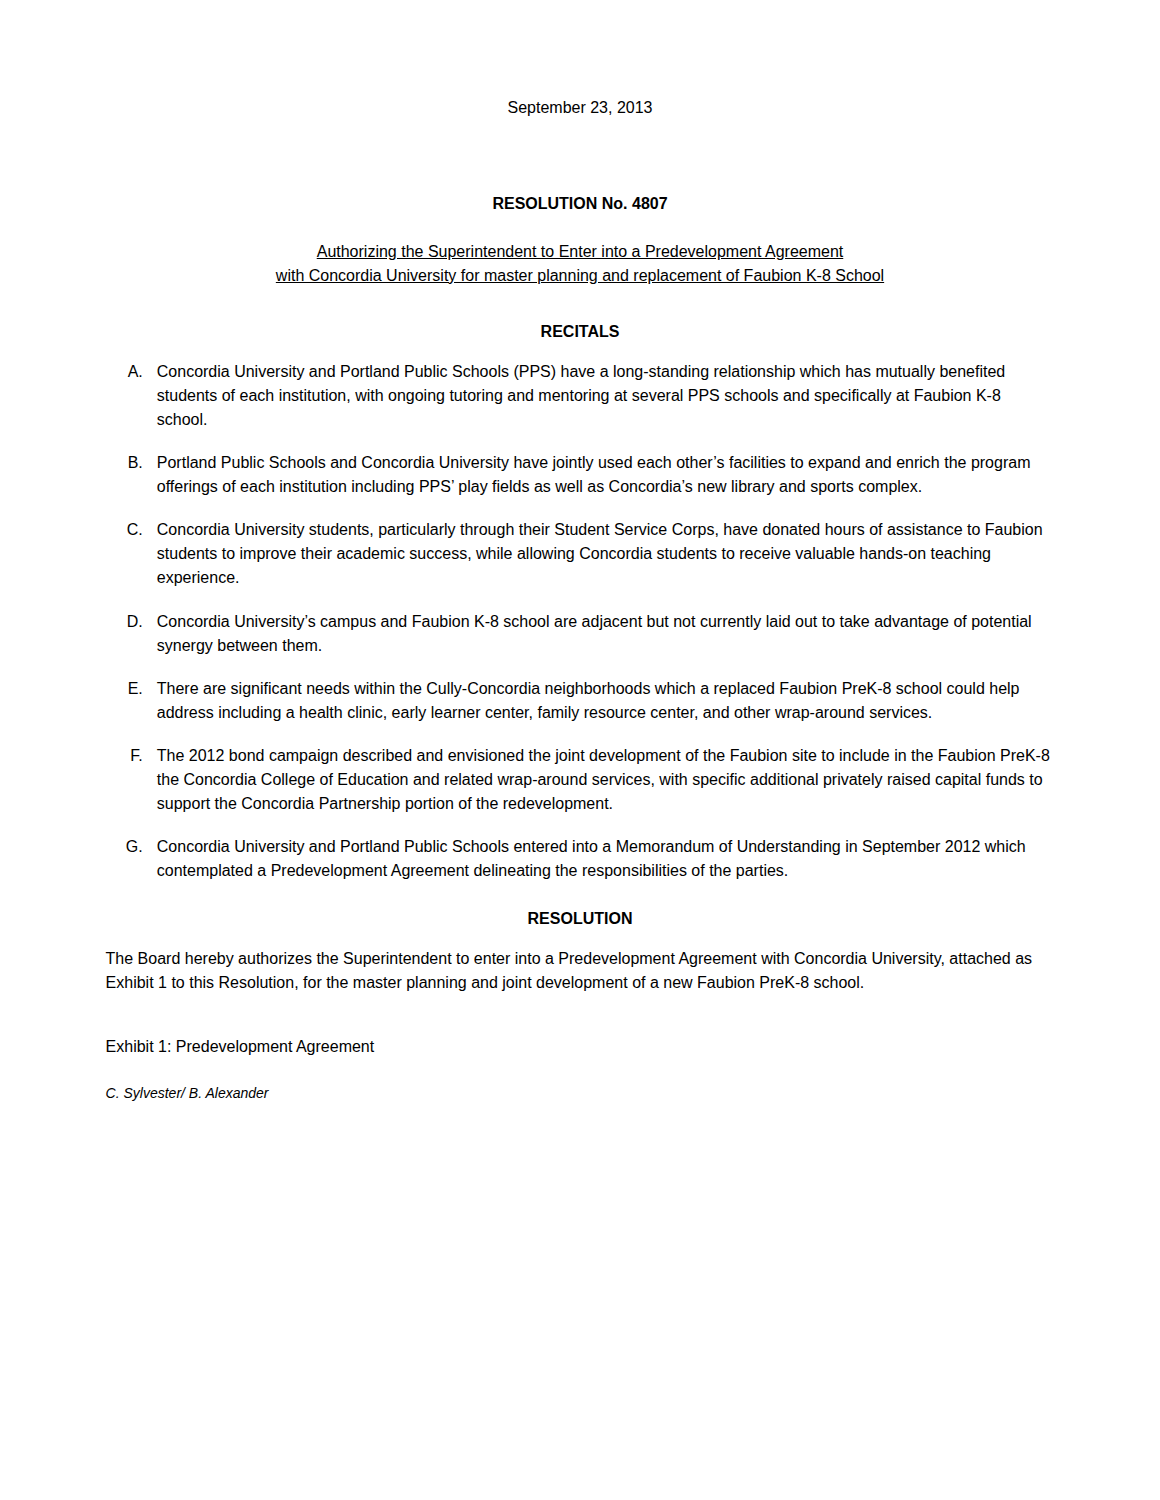September 23, 2013
RESOLUTION No. 4807
Authorizing the Superintendent to Enter into a Predevelopment Agreement with Concordia University for master planning and replacement of Faubion K-8 School
RECITALS
Concordia University and Portland Public Schools (PPS) have a long-standing relationship which has mutually benefited students of each institution, with ongoing tutoring and mentoring at several PPS schools and specifically at Faubion K-8 school.
Portland Public Schools and Concordia University have jointly used each other’s facilities to expand and enrich the program offerings of each institution including PPS’ play fields as well as Concordia’s new library and sports complex.
Concordia University students, particularly through their Student Service Corps, have donated hours of assistance to Faubion students to improve their academic success, while allowing Concordia students to receive valuable hands-on teaching experience.
Concordia University’s campus and Faubion K-8 school are adjacent but not currently laid out to take advantage of potential synergy between them.
There are significant needs within the Cully-Concordia neighborhoods which a replaced Faubion PreK-8 school could help address including a health clinic, early learner center, family resource center, and other wrap-around services.
The 2012 bond campaign described and envisioned the joint development of the Faubion site to include in the Faubion PreK-8 the Concordia College of Education and related wrap-around services, with specific additional privately raised capital funds to support the Concordia Partnership portion of the redevelopment.
Concordia University and Portland Public Schools entered into a Memorandum of Understanding in September 2012 which contemplated a Predevelopment Agreement delineating the responsibilities of the parties.
RESOLUTION
The Board hereby authorizes the Superintendent to enter into a Predevelopment Agreement with Concordia University, attached as Exhibit 1 to this Resolution, for the master planning and joint development of a new Faubion PreK-8 school.
Exhibit 1: Predevelopment Agreement
C. Sylvester/ B. Alexander